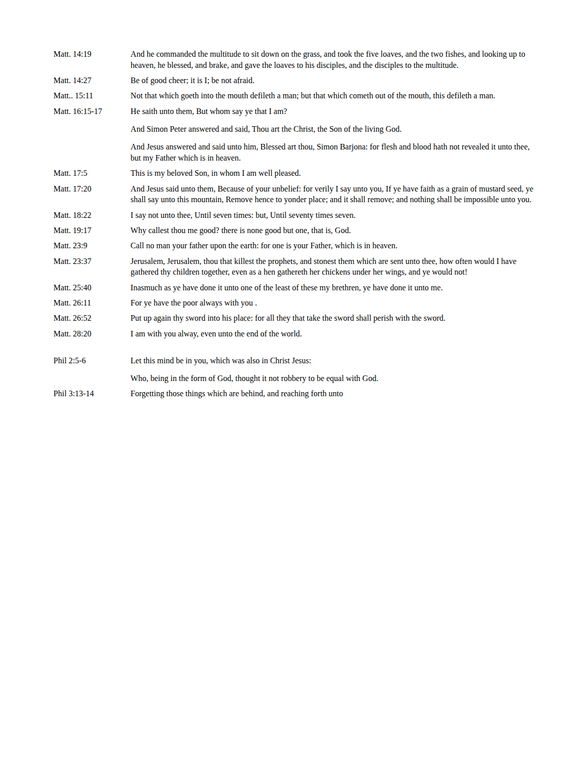| Matt. 14:19 | And he commanded the multitude to sit down on the grass, and took the five loaves, and the two fishes, and looking up to heaven, he blessed, and brake, and gave the loaves to his disciples, and the disciples to the multitude. |
| Matt. 14:27 | Be of good cheer; it is I; be not afraid. |
| Matt.. 15:11 | Not that which goeth into the mouth defileth a man; but that which cometh out of the mouth, this defileth a man. |
| Matt. 16:15-17 | He saith unto them, But whom say ye that I am? And Simon Peter answered and said, Thou art the Christ, the Son of the living God. And Jesus answered and said unto him, Blessed art thou, Simon Barjona: for flesh and blood hath not revealed it unto thee, but my Father which is in heaven. |
| Matt. 17:5 | This is my beloved Son, in whom I am well pleased. |
| Matt. 17:20 | And Jesus said unto them, Because of your unbelief: for verily I say unto you, If ye have faith as a grain of mustard seed, ye shall say unto this mountain, Remove hence to yonder place; and it shall remove; and nothing shall be impossible unto you. |
| Matt. 18:22 | I say not unto thee, Until seven times: but, Until seventy times seven. |
| Matt. 19:17 | Why callest thou me good? there is none good but one, that is, God. |
| Matt. 23:9 | Call no man your father upon the earth: for one is your Father, which is in heaven. |
| Matt. 23:37 | Jerusalem, Jerusalem, thou that killest the prophets, and stonest them which are sent unto thee, how often would I have gathered thy children together, even as a hen gathereth her chickens under her wings, and ye would not! |
| Matt. 25:40 | Inasmuch as ye have done it unto one of the least of these my brethren, ye have done it unto me. |
| Matt. 26:11 | For ye have the poor always with you . |
| Matt. 26:52 | Put up again thy sword into his place: for all they that take the sword shall perish with the sword. |
| Matt. 28:20 | I am with you alway, even unto the end of the world. |
| Phil 2:5-6 | Let this mind be in you, which was also in Christ Jesus: Who, being in the form of God, thought it not robbery to be equal with God. |
| Phil 3:13-14 | Forgetting those things which are behind, and reaching forth unto |